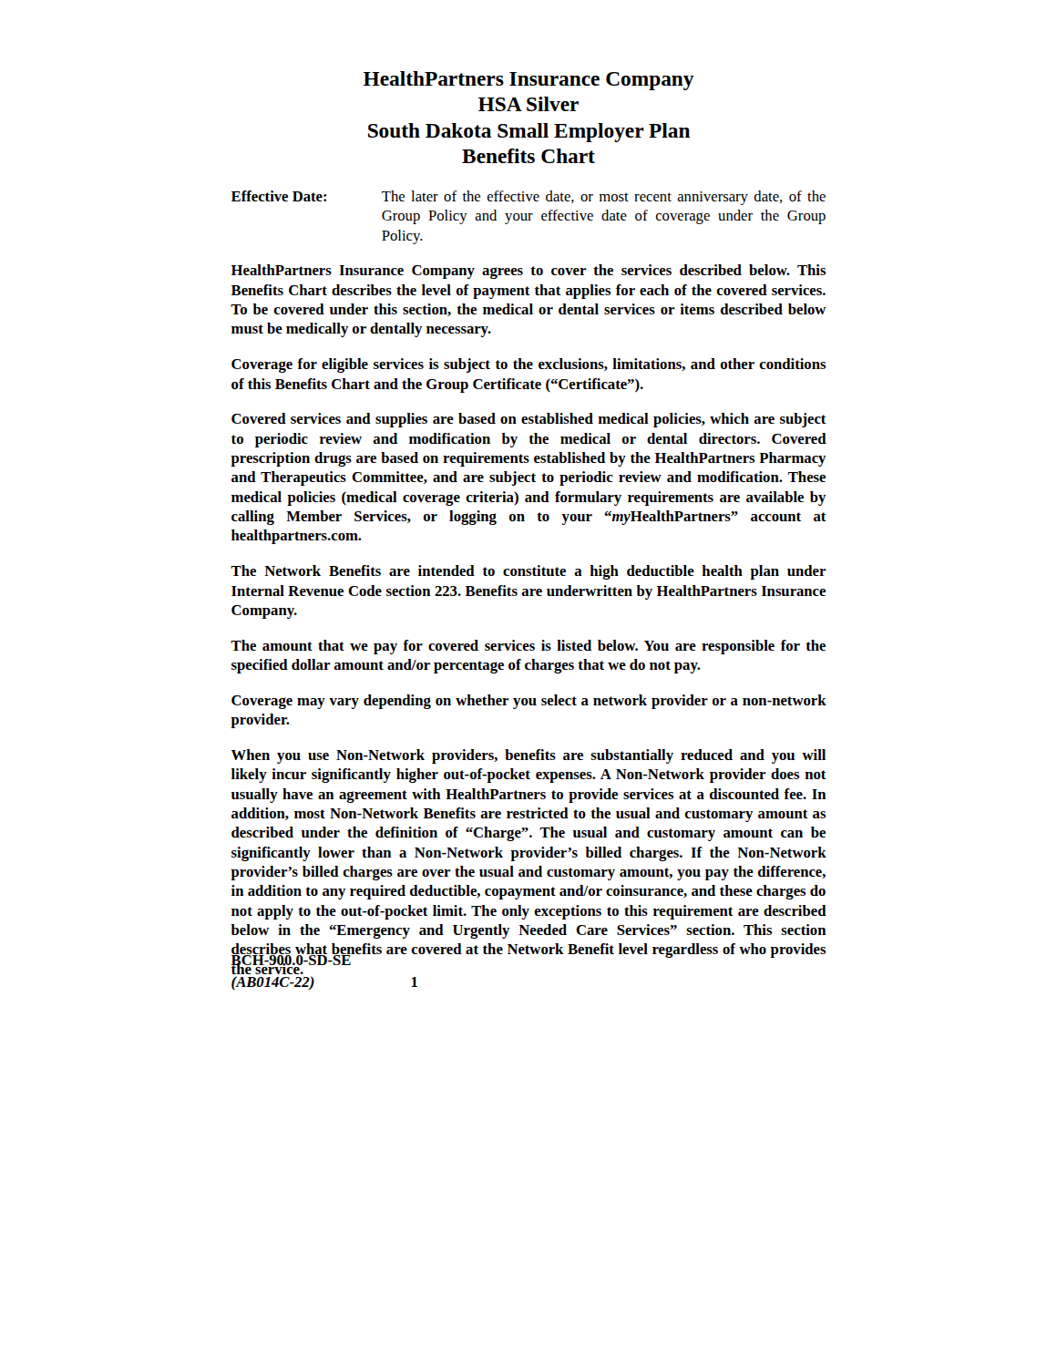HealthPartners Insurance Company HSA Silver South Dakota Small Employer Plan Benefits Chart
Effective Date:
The later of the effective date, or most recent anniversary date, of the Group Policy and your effective date of coverage under the Group Policy.
HealthPartners Insurance Company agrees to cover the services described below. This Benefits Chart describes the level of payment that applies for each of the covered services. To be covered under this section, the medical or dental services or items described below must be medically or dentally necessary.
Coverage for eligible services is subject to the exclusions, limitations, and other conditions of this Benefits Chart and the Group Certificate (“Certificate”).
Covered services and supplies are based on established medical policies, which are subject to periodic review and modification by the medical or dental directors. Covered prescription drugs are based on requirements established by the HealthPartners Pharmacy and Therapeutics Committee, and are subject to periodic review and modification. These medical policies (medical coverage criteria) and formulary requirements are available by calling Member Services, or logging on to your “my HealthPartners” account at healthpartners.com.
The Network Benefits are intended to constitute a high deductible health plan under Internal Revenue Code section 223. Benefits are underwritten by HealthPartners Insurance Company.
The amount that we pay for covered services is listed below. You are responsible for the specified dollar amount and/or percentage of charges that we do not pay.
Coverage may vary depending on whether you select a network provider or a non-network provider.
When you use Non-Network providers, benefits are substantially reduced and you will likely incur significantly higher out-of-pocket expenses. A Non-Network provider does not usually have an agreement with HealthPartners to provide services at a discounted fee. In addition, most Non-Network Benefits are restricted to the usual and customary amount as described under the definition of “Charge”. The usual and customary amount can be significantly lower than a Non-Network provider’s billed charges. If the Non-Network provider’s billed charges are over the usual and customary amount, you pay the difference, in addition to any required deductible, copayment and/or coinsurance, and these charges do not apply to the out-of-pocket limit. The only exceptions to this requirement are described below in the “Emergency and Urgently Needed Care Services” section. This section describes what benefits are covered at the Network Benefit level regardless of who provides the service.
BCH-900.0-SD-SE
(AB014C-22) 1